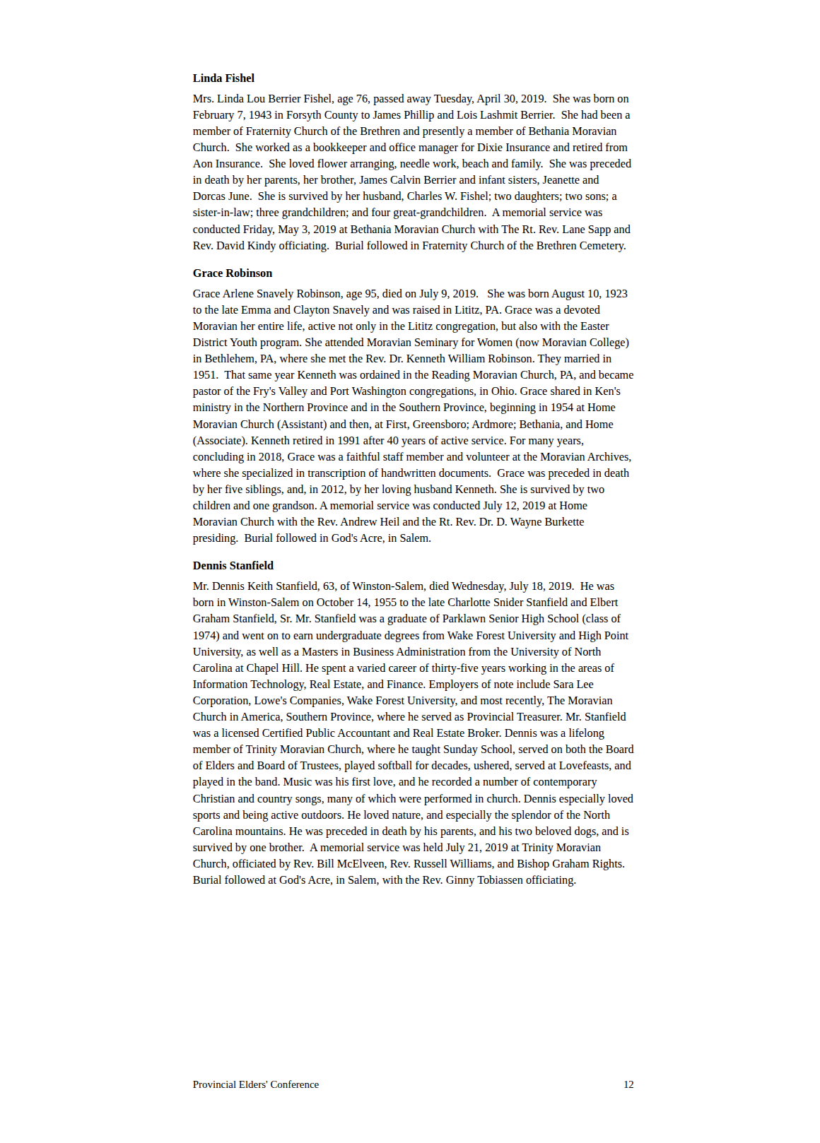Linda Fishel
Mrs. Linda Lou Berrier Fishel, age 76, passed away Tuesday, April 30, 2019. She was born on February 7, 1943 in Forsyth County to James Phillip and Lois Lashmit Berrier. She had been a member of Fraternity Church of the Brethren and presently a member of Bethania Moravian Church. She worked as a bookkeeper and office manager for Dixie Insurance and retired from Aon Insurance. She loved flower arranging, needle work, beach and family. She was preceded in death by her parents, her brother, James Calvin Berrier and infant sisters, Jeanette and Dorcas June. She is survived by her husband, Charles W. Fishel; two daughters; two sons; a sister-in-law; three grandchildren; and four great-grandchildren. A memorial service was conducted Friday, May 3, 2019 at Bethania Moravian Church with The Rt. Rev. Lane Sapp and Rev. David Kindy officiating. Burial followed in Fraternity Church of the Brethren Cemetery.
Grace Robinson
Grace Arlene Snavely Robinson, age 95, died on July 9, 2019. She was born August 10, 1923 to the late Emma and Clayton Snavely and was raised in Lititz, PA. Grace was a devoted Moravian her entire life, active not only in the Lititz congregation, but also with the Easter District Youth program. She attended Moravian Seminary for Women (now Moravian College) in Bethlehem, PA, where she met the Rev. Dr. Kenneth William Robinson. They married in 1951. That same year Kenneth was ordained in the Reading Moravian Church, PA, and became pastor of the Fry's Valley and Port Washington congregations, in Ohio. Grace shared in Ken's ministry in the Northern Province and in the Southern Province, beginning in 1954 at Home Moravian Church (Assistant) and then, at First, Greensboro; Ardmore; Bethania, and Home (Associate). Kenneth retired in 1991 after 40 years of active service. For many years, concluding in 2018, Grace was a faithful staff member and volunteer at the Moravian Archives, where she specialized in transcription of handwritten documents. Grace was preceded in death by her five siblings, and, in 2012, by her loving husband Kenneth. She is survived by two children and one grandson. A memorial service was conducted July 12, 2019 at Home Moravian Church with the Rev. Andrew Heil and the Rt. Rev. Dr. D. Wayne Burkette presiding. Burial followed in God's Acre, in Salem.
Dennis Stanfield
Mr. Dennis Keith Stanfield, 63, of Winston-Salem, died Wednesday, July 18, 2019. He was born in Winston-Salem on October 14, 1955 to the late Charlotte Snider Stanfield and Elbert Graham Stanfield, Sr. Mr. Stanfield was a graduate of Parklawn Senior High School (class of 1974) and went on to earn undergraduate degrees from Wake Forest University and High Point University, as well as a Masters in Business Administration from the University of North Carolina at Chapel Hill. He spent a varied career of thirty-five years working in the areas of Information Technology, Real Estate, and Finance. Employers of note include Sara Lee Corporation, Lowe's Companies, Wake Forest University, and most recently, The Moravian Church in America, Southern Province, where he served as Provincial Treasurer. Mr. Stanfield was a licensed Certified Public Accountant and Real Estate Broker. Dennis was a lifelong member of Trinity Moravian Church, where he taught Sunday School, served on both the Board of Elders and Board of Trustees, played softball for decades, ushered, served at Lovefeasts, and played in the band. Music was his first love, and he recorded a number of contemporary Christian and country songs, many of which were performed in church. Dennis especially loved sports and being active outdoors. He loved nature, and especially the splendor of the North Carolina mountains. He was preceded in death by his parents, and his two beloved dogs, and is survived by one brother. A memorial service was held July 21, 2019 at Trinity Moravian Church, officiated by Rev. Bill McElveen, Rev. Russell Williams, and Bishop Graham Rights. Burial followed at God's Acre, in Salem, with the Rev. Ginny Tobiassen officiating.
Provincial Elders' Conference 12